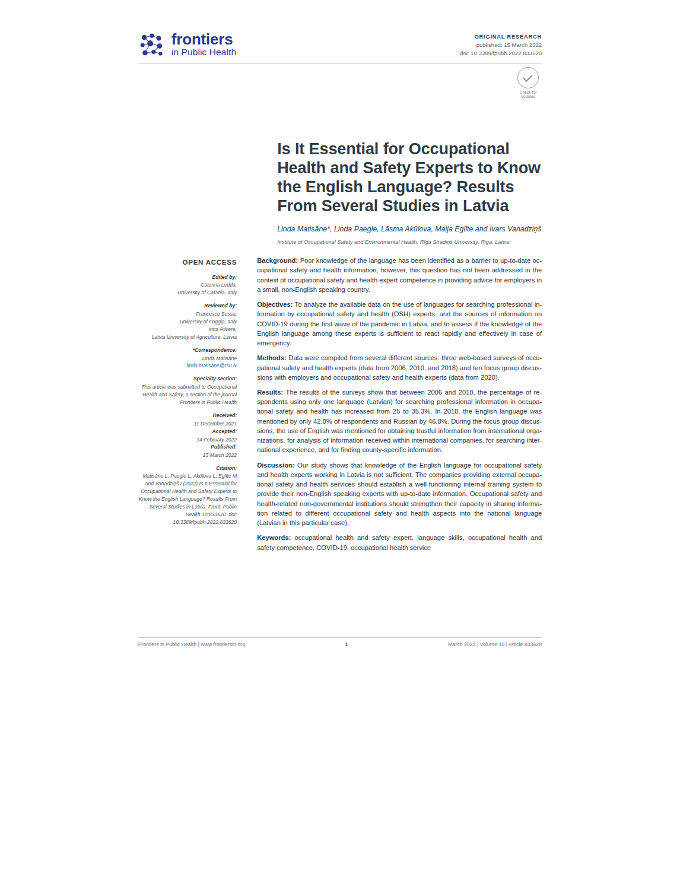frontiers
in Public Health
Original Research
published: 15 March 2022
doi: 10.3389/fpubh.2022.833620
Check for
updates
Is It Essential for Occupational Health and Safety Experts to Know the English Language? Results From Several Studies in Latvia
Linda Matisāne*, Linda Paegle, Lāsma Akūlova, Maija Eglīte and Ivars Vanadziņš
Institute of Occupational Safety and Environmental Health, Rīga Stradiņš University, Riga, Latvia
OPEN ACCESS
Edited by: Caterina Ledda,
University of Catania, Italy
Reviewed by: Francesco Sessa,
University of Foggia, Italy
Irina Pilvere,
Latvia University of Agriculture, Latvia
*Correspondence: Linda Matisāne
linda.matisane@rsu.lv
Specialty section: This article was submitted to Occupational Health and Safety, a section of the journal Frontiers in Public Health
Received: 11 December 2021
Accepted: 14 February 2022
Published: 15 March 2022
Citation: Matisāne L, Paegle L, Akūlova L, Eglīte M and Vanadziņš I (2022) Is It Essential for Occupational Health and Safety Experts to Know the English Language? Results From Several Studies in Latvia. Front. Public Health 10:833620. doi: 10.3389/fpubh.2022.833620
Background: Poor knowledge of the language has been identified as a barrier to up-to-date occupational safety and health information, however, this question has not been addressed in the context of occupational safety and health expert competence in providing advice for employers in a small, non-English speaking country.
Objectives: To analyze the available data on the use of languages for searching professional information by occupational safety and health (OSH) experts, and the sources of information on COVID-19 during the first wave of the pandemic in Latvia, and to assess if the knowledge of the English language among these experts is sufficient to react rapidly and effectively in case of emergency.
Methods: Data were compiled from several different sources: three web-based surveys of occupational safety and health experts (data from 2006, 2010, and 2018) and ten focus group discussions with employers and occupational safety and health experts (data from 2020).
Results: The results of the surveys show that between 2006 and 2018, the percentage of respondents using only one language (Latvian) for searching professional information in occupational safety and health has increased from 25 to 35.3%. In 2018, the English language was mentioned by only 42.8% of respondents and Russian by 46.8%. During the focus group discussions, the use of English was mentioned for obtaining trustful information from international organizations, for analysis of information received within international companies, for searching international experience, and for finding county-specific information.
Discussion: Our study shows that knowledge of the English language for occupational safety and health experts working in Latvia is not sufficient. The companies providing external occupational safety and health services should establish a well-functioning internal training system to provide their non-English speaking experts with up-to-date information. Occupational safety and health-related non-governmental institutions should strengthen their capacity in sharing information related to different occupational safety and health aspects into the national language (Latvian in this particular case).
Keywords: occupational health and safety expert, language skills, occupational health and safety competence, COVID-19, occupational health service
Frontiers in Public Health | www.frontiersin.org
1
March 2022 | Volume 10 | Article 833620